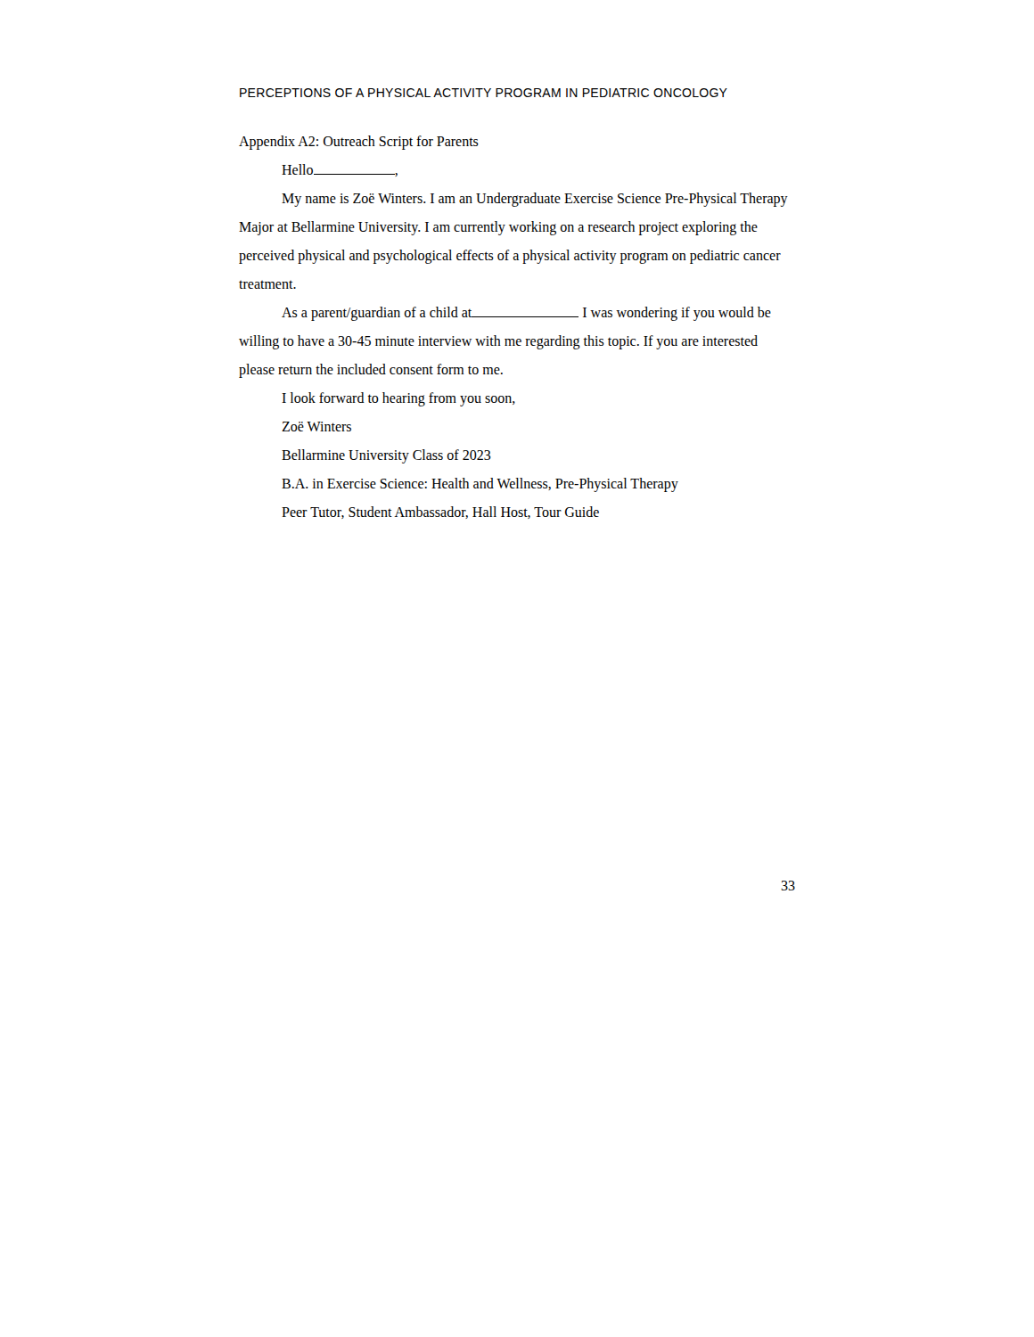Perceptions of a Physical Activity Program in Pediatric Oncology
Appendix A2: Outreach Script for Parents
Hello ,
My name is Zoë Winters. I am an Undergraduate Exercise Science Pre-Physical Therapy Major at Bellarmine University. I am currently working on a research project exploring the perceived physical and psychological effects of a physical activity program on pediatric cancer treatment.
As a parent/guardian of a child at I was wondering if you would be willing to have a 30-45 minute interview with me regarding this topic. If you are interested please return the included consent form to me.
I look forward to hearing from you soon,
Zoë Winters
Bellarmine University Class of 2023
B.A. in Exercise Science: Health and Wellness, Pre-Physical Therapy
Peer Tutor, Student Ambassador, Hall Host, Tour Guide
33